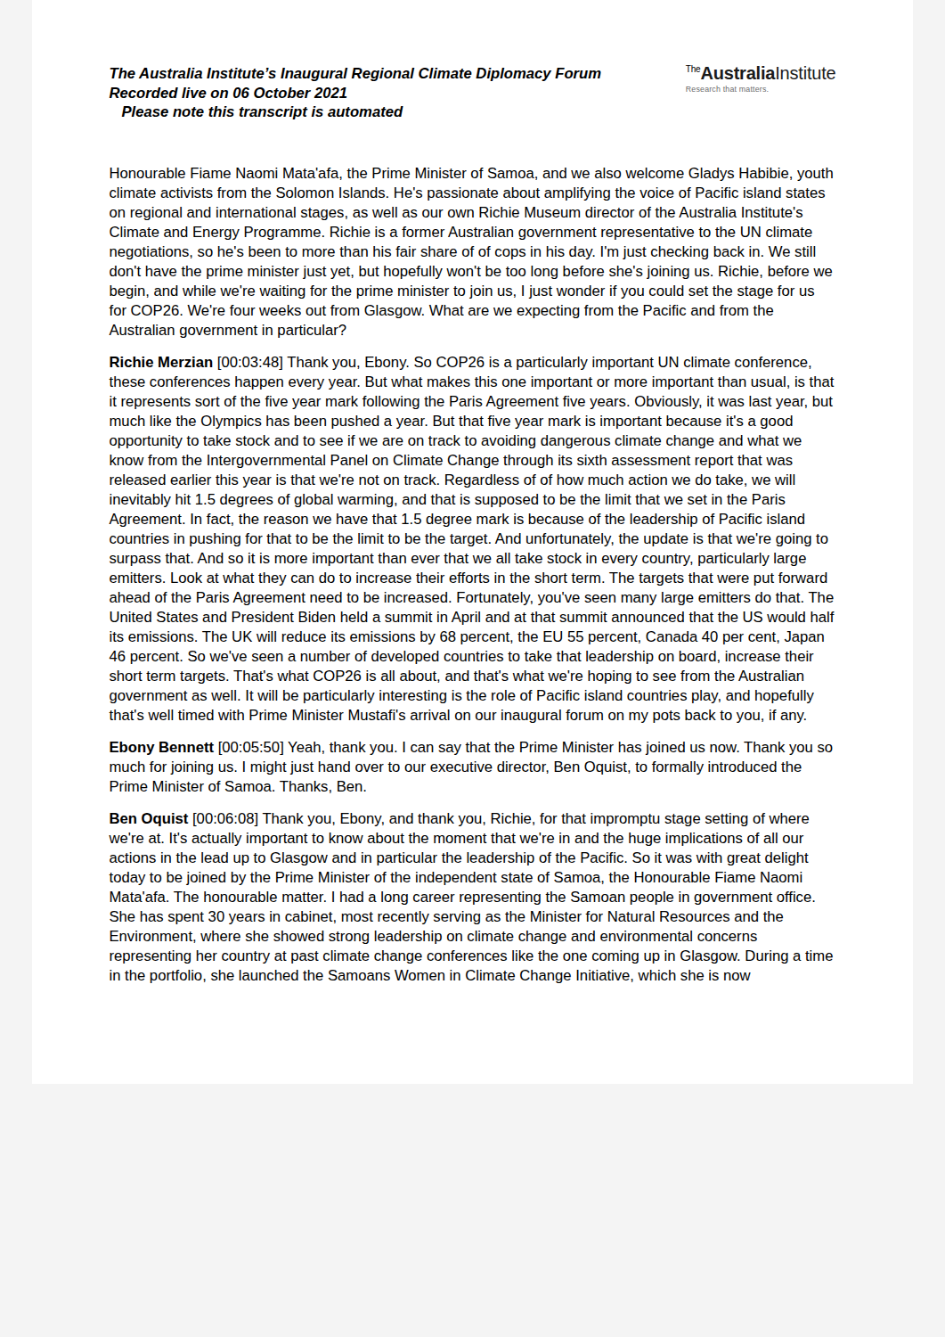The Australia Institute’s Inaugural Regional Climate Diplomacy Forum
Recorded live on 06 October 2021 Please note this transcript is automated
The Australia Institute
Research that matters.
Honourable Fiame Naomi Mata'afa, the Prime Minister of Samoa, and we also welcome Gladys Habibie, youth climate activists from the Solomon Islands. He's passionate about amplifying the voice of Pacific island states on regional and international stages, as well as our own Richie Museum director of the Australia Institute's Climate and Energy Programme. Richie is a former Australian government representative to the UN climate negotiations, so he's been to more than his fair share of of cops in his day. I'm just checking back in. We still don't have the prime minister just yet, but hopefully won't be too long before she's joining us. Richie, before we begin, and while we're waiting for the prime minister to join us, I just wonder if you could set the stage for us for COP26. We're four weeks out from Glasgow. What are we expecting from the Pacific and from the Australian government in particular?
Richie Merzian [00:03:48] Thank you, Ebony. So COP26 is a particularly important UN climate conference, these conferences happen every year. But what makes this one important or more important than usual, is that it represents sort of the five year mark following the Paris Agreement five years. Obviously, it was last year, but much like the Olympics has been pushed a year. But that five year mark is important because it's a good opportunity to take stock and to see if we are on track to avoiding dangerous climate change and what we know from the Intergovernmental Panel on Climate Change through its sixth assessment report that was released earlier this year is that we're not on track. Regardless of of how much action we do take, we will inevitably hit 1.5 degrees of global warming, and that is supposed to be the limit that we set in the Paris Agreement. In fact, the reason we have that 1.5 degree mark is because of the leadership of Pacific island countries in pushing for that to be the limit to be the target. And unfortunately, the update is that we're going to surpass that. And so it is more important than ever that we all take stock in every country, particularly large emitters. Look at what they can do to increase their efforts in the short term. The targets that were put forward ahead of the Paris Agreement need to be increased. Fortunately, you've seen many large emitters do that. The United States and President Biden held a summit in April and at that summit announced that the US would half its emissions. The UK will reduce its emissions by 68 percent, the EU 55 percent, Canada 40 per cent, Japan 46 percent. So we've seen a number of developed countries to take that leadership on board, increase their short term targets. That's what COP26 is all about, and that's what we're hoping to see from the Australian government as well. It will be particularly interesting is the role of Pacific island countries play, and hopefully that's well timed with Prime Minister Mustafi's arrival on our inaugural forum on my pots back to you, if any.
Ebony Bennett [00:05:50] Yeah, thank you. I can say that the Prime Minister has joined us now. Thank you so much for joining us. I might just hand over to our executive director, Ben Oquist, to formally introduced the Prime Minister of Samoa. Thanks, Ben.
Ben Oquist [00:06:08] Thank you, Ebony, and thank you, Richie, for that impromptu stage setting of where we're at. It's actually important to know about the moment that we're in and the huge implications of all our actions in the lead up to Glasgow and in particular the leadership of the Pacific. So it was with great delight today to be joined by the Prime Minister of the independent state of Samoa, the Honourable Fiame Naomi Mata'afa. The honourable matter. I had a long career representing the Samoan people in government office. She has spent 30 years in cabinet, most recently serving as the Minister for Natural Resources and the Environment, where she showed strong leadership on climate change and environmental concerns representing her country at past climate change conferences like the one coming up in Glasgow. During a time in the portfolio, she launched the Samoans Women in Climate Change Initiative, which she is now